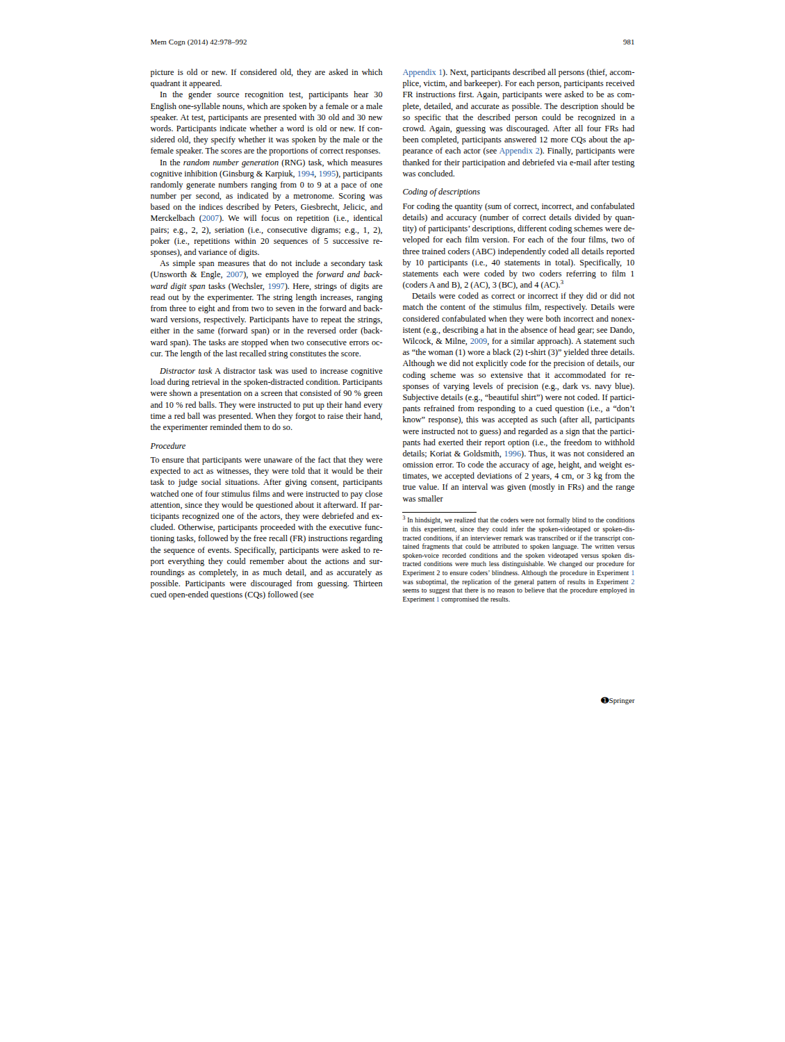Mem Cogn (2014) 42:978–992
981
picture is old or new. If considered old, they are asked in which quadrant it appeared.
In the gender source recognition test, participants hear 30 English one-syllable nouns, which are spoken by a female or a male speaker. At test, participants are presented with 30 old and 30 new words. Participants indicate whether a word is old or new. If considered old, they specify whether it was spoken by the male or the female speaker. The scores are the proportions of correct responses.
In the random number generation (RNG) task, which measures cognitive inhibition (Ginsburg & Karpiuk, 1994, 1995), participants randomly generate numbers ranging from 0 to 9 at a pace of one number per second, as indicated by a metronome. Scoring was based on the indices described by Peters, Giesbrecht, Jelicic, and Merckelbach (2007). We will focus on repetition (i.e., identical pairs; e.g., 2, 2), seriation (i.e., consecutive digrams; e.g., 1, 2), poker (i.e., repetitions within 20 sequences of 5 successive responses), and variance of digits.
As simple span measures that do not include a secondary task (Unsworth & Engle, 2007), we employed the forward and backward digit span tasks (Wechsler, 1997). Here, strings of digits are read out by the experimenter. The string length increases, ranging from three to eight and from two to seven in the forward and backward versions, respectively. Participants have to repeat the strings, either in the same (forward span) or in the reversed order (backward span). The tasks are stopped when two consecutive errors occur. The length of the last recalled string constitutes the score.
Distractor task A distractor task was used to increase cognitive load during retrieval in the spoken-distracted condition. Participants were shown a presentation on a screen that consisted of 90 % green and 10 % red balls. They were instructed to put up their hand every time a red ball was presented. When they forgot to raise their hand, the experimenter reminded them to do so.
Procedure
To ensure that participants were unaware of the fact that they were expected to act as witnesses, they were told that it would be their task to judge social situations. After giving consent, participants watched one of four stimulus films and were instructed to pay close attention, since they would be questioned about it afterward. If participants recognized one of the actors, they were debriefed and excluded. Otherwise, participants proceeded with the executive functioning tasks, followed by the free recall (FR) instructions regarding the sequence of events. Specifically, participants were asked to report everything they could remember about the actions and surroundings as completely, in as much detail, and as accurately as possible. Participants were discouraged from guessing. Thirteen cued open-ended questions (CQs) followed (see
Appendix 1). Next, participants described all persons (thief, accomplice, victim, and barkeeper). For each person, participants received FR instructions first. Again, participants were asked to be as complete, detailed, and accurate as possible. The description should be so specific that the described person could be recognized in a crowd. Again, guessing was discouraged. After all four FRs had been completed, participants answered 12 more CQs about the appearance of each actor (see Appendix 2). Finally, participants were thanked for their participation and debriefed via e-mail after testing was concluded.
Coding of descriptions
For coding the quantity (sum of correct, incorrect, and confabulated details) and accuracy (number of correct details divided by quantity) of participants’ descriptions, different coding schemes were developed for each film version. For each of the four films, two of three trained coders (ABC) independently coded all details reported by 10 participants (i.e., 40 statements in total). Specifically, 10 statements each were coded by two coders referring to film 1 (coders A and B), 2 (AC), 3 (BC), and 4 (AC).3
Details were coded as correct or incorrect if they did or did not match the content of the stimulus film, respectively. Details were considered confabulated when they were both incorrect and nonexistent (e.g., describing a hat in the absence of head gear; see Dando, Wilcock, & Milne, 2009, for a similar approach). A statement such as “the woman (1) wore a black (2) t-shirt (3)” yielded three details. Although we did not explicitly code for the precision of details, our coding scheme was so extensive that it accommodated for responses of varying levels of precision (e.g., dark vs. navy blue). Subjective details (e.g., “beautiful shirt”) were not coded. If participants refrained from responding to a cued question (i.e., a “don’t know” response), this was accepted as such (after all, participants were instructed not to guess) and regarded as a sign that the participants had exerted their report option (i.e., the freedom to withhold details; Koriat & Goldsmith, 1996). Thus, it was not considered an omission error. To code the accuracy of age, height, and weight estimates, we accepted deviations of 2 years, 4 cm, or 3 kg from the true value. If an interval was given (mostly in FRs) and the range was smaller
3 In hindsight, we realized that the coders were not formally blind to the conditions in this experiment, since they could infer the spoken-videotaped or spoken-distracted conditions, if an interviewer remark was transcribed or if the transcript contained fragments that could be attributed to spoken language. The written versus spoken-voice recorded conditions and the spoken videotaped versus spoken distracted conditions were much less distinguishable. We changed our procedure for Experiment 2 to ensure coders’ blindness. Although the procedure in Experiment 1 was suboptimal, the replication of the general pattern of results in Experiment 2 seems to suggest that there is no reason to believe that the procedure employed in Experiment 1 compromised the results.
➊ Springer